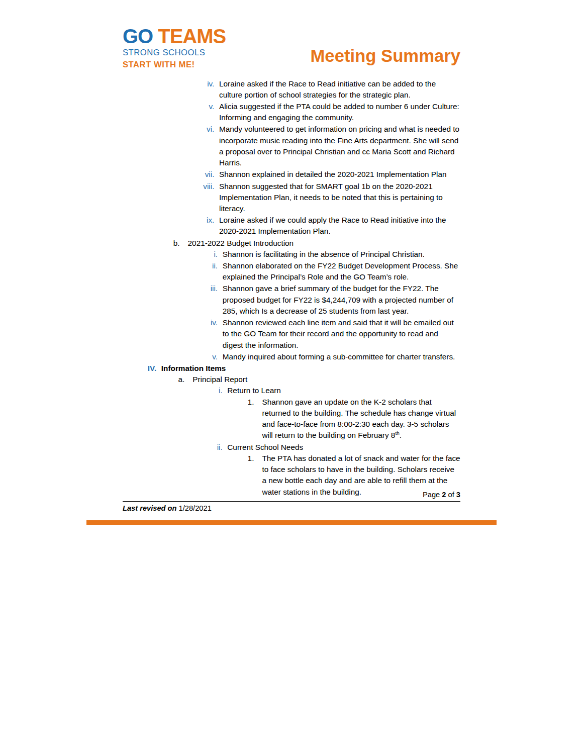GO TEAMS
STRONG SCHOOLS
START WITH ME!
Meeting Summary
iv. Loraine asked if the Race to Read initiative can be added to the culture portion of school strategies for the strategic plan.
v. Alicia suggested if the PTA could be added to number 6 under Culture: Informing and engaging the community.
vi. Mandy volunteered to get information on pricing and what is needed to incorporate music reading into the Fine Arts department. She will send a proposal over to Principal Christian and cc Maria Scott and Richard Harris.
vii. Shannon explained in detailed the 2020-2021 Implementation Plan
viii. Shannon suggested that for SMART goal 1b on the 2020-2021 Implementation Plan, it needs to be noted that this is pertaining to literacy.
ix. Loraine asked if we could apply the Race to Read initiative into the 2020-2021 Implementation Plan.
b. 2021-2022 Budget Introduction
i. Shannon is facilitating in the absence of Principal Christian.
ii. Shannon elaborated on the FY22 Budget Development Process. She explained the Principal’s Role and the GO Team’s role.
iii. Shannon gave a brief summary of the budget for the FY22. The proposed budget for FY22 is $4,244,709 with a projected number of 285, which Is a decrease of 25 students from last year.
iv. Shannon reviewed each line item and said that it will be emailed out to the GO Team for their record and the opportunity to read and digest the information.
v. Mandy inquired about forming a sub-committee for charter transfers.
IV. Information Items
a. Principal Report
i. Return to Learn
1. Shannon gave an update on the K-2 scholars that returned to the building. The schedule has change virtual and face-to-face from 8:00-2:30 each day. 3-5 scholars will return to the building on February 8th.
ii. Current School Needs
1. The PTA has donated a lot of snack and water for the face to face scholars to have in the building. Scholars receive a new bottle each day and are able to refill them at the water stations in the building.
Page 2 of 3
Last revised on 1/28/2021